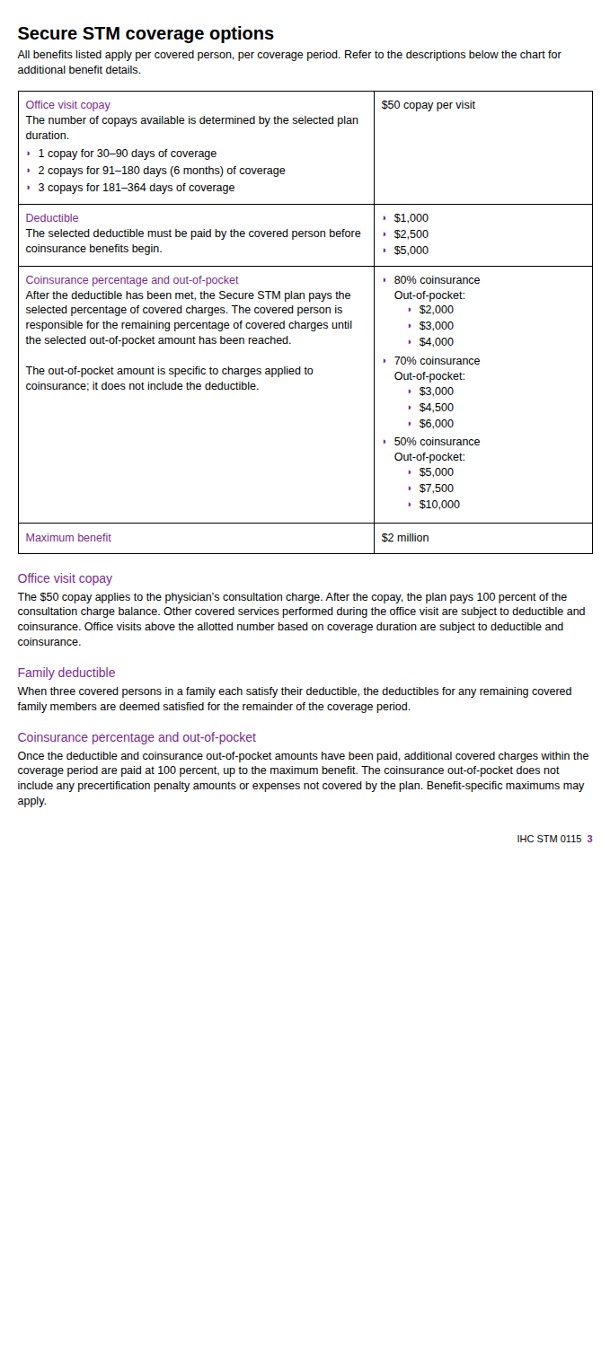Secure STM coverage options
All benefits listed apply per covered person, per coverage period. Refer to the descriptions below the chart for additional benefit details.
| Office visit copay The number of copays available is determined by the selected plan duration. 1 copay for 30–90 days of coverage 2 copays for 91–180 days (6 months) of coverage 3 copays for 181–364 days of coverage | $50 copay per visit |
| Deductible The selected deductible must be paid by the covered person before coinsurance benefits begin. | $1,000 $2,500 $5,000 |
| Coinsurance percentage and out-of-pocket After the deductible has been met, the Secure STM plan pays the selected percentage of covered charges. The covered person is responsible for the remaining percentage of covered charges until the selected out-of-pocket amount has been reached. The out-of-pocket amount is specific to charges applied to coinsurance; it does not include the deductible. | 80% coinsurance Out-of-pocket: $2,000 $3,000 $4,000 70% coinsurance Out-of-pocket: $3,000 $4,500 $6,000 50% coinsurance Out-of-pocket: $5,000 $7,500 $10,000 |
| Maximum benefit | $2 million |
Office visit copay
The $50 copay applies to the physician’s consultation charge. After the copay, the plan pays 100 percent of the consultation charge balance. Other covered services performed during the office visit are subject to deductible and coinsurance. Office visits above the allotted number based on coverage duration are subject to deductible and coinsurance.
Family deductible
When three covered persons in a family each satisfy their deductible, the deductibles for any remaining covered family members are deemed satisfied for the remainder of the coverage period.
Coinsurance percentage and out-of-pocket
Once the deductible and coinsurance out-of-pocket amounts have been paid, additional covered charges within the coverage period are paid at 100 percent, up to the maximum benefit. The coinsurance out-of-pocket does not include any precertification penalty amounts or expenses not covered by the plan. Benefit-specific maximums may apply.
IHC STM 01153